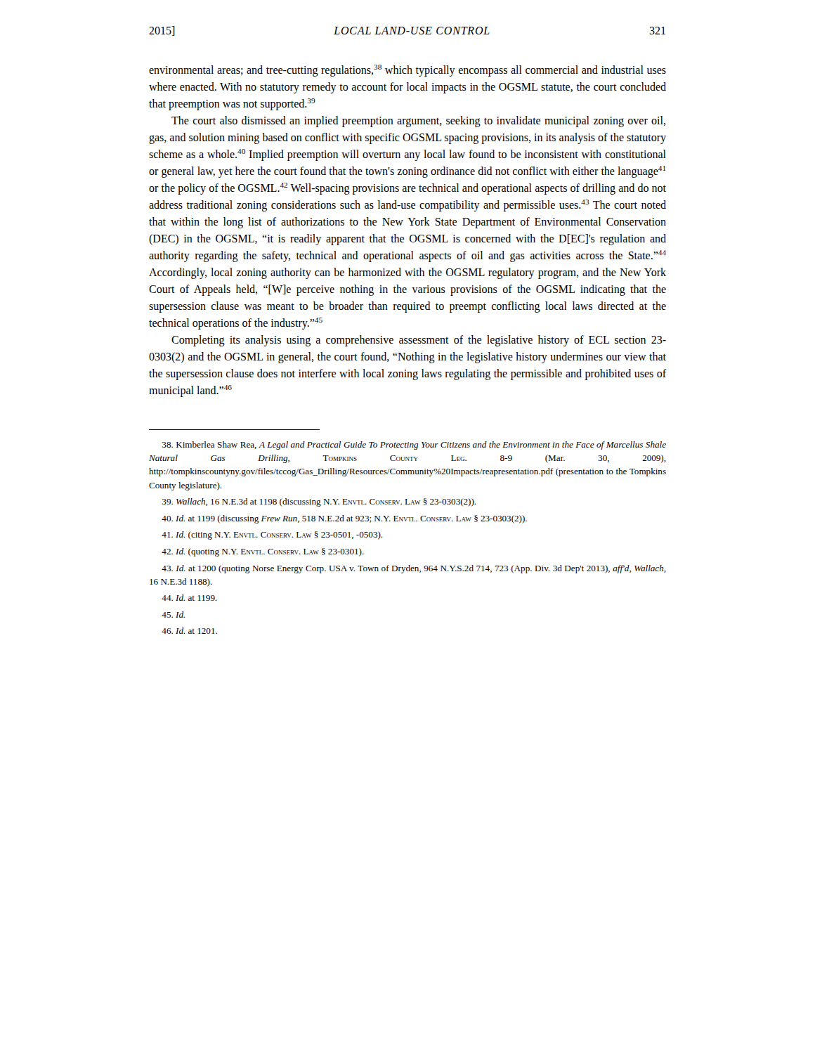2015] Local Land-Use Control 321
environmental areas; and tree-cutting regulations,38 which typically encompass all commercial and industrial uses where enacted. With no statutory remedy to account for local impacts in the OGSML statute, the court concluded that preemption was not supported.39
The court also dismissed an implied preemption argument, seeking to invalidate municipal zoning over oil, gas, and solution mining based on conflict with specific OGSML spacing provisions, in its analysis of the statutory scheme as a whole.40 Implied preemption will overturn any local law found to be inconsistent with constitutional or general law, yet here the court found that the town's zoning ordinance did not conflict with either the language41 or the policy of the OGSML.42 Well-spacing provisions are technical and operational aspects of drilling and do not address traditional zoning considerations such as land-use compatibility and permissible uses.43 The court noted that within the long list of authorizations to the New York State Department of Environmental Conservation (DEC) in the OGSML, “it is readily apparent that the OGSML is concerned with the D[EC]'s regulation and authority regarding the safety, technical and operational aspects of oil and gas activities across the State.”44 Accordingly, local zoning authority can be harmonized with the OGSML regulatory program, and the New York Court of Appeals held, “[W]e perceive nothing in the various provisions of the OGSML indicating that the supersession clause was meant to be broader than required to preempt conflicting local laws directed at the technical operations of the industry.”45
Completing its analysis using a comprehensive assessment of the legislative history of ECL section 23-0303(2) and the OGSML in general, the court found, “Nothing in the legislative history undermines our view that the supersession clause does not interfere with local zoning laws regulating the permissible and prohibited uses of municipal land.”46
38. Kimberlea Shaw Rea, A Legal and Practical Guide To Protecting Your Citizens and the Environment in the Face of Marcellus Shale Natural Gas Drilling, Tompkins County Leg. 8-9 (Mar. 30, 2009), http://tompkinscountyny.gov/files/tccog/Gas_Drilling/Resources/Community%20Impacts/reapresentation.pdf (presentation to the Tompkins County legislature).
39. Wallach, 16 N.E.3d at 1198 (discussing N.Y. Envtl. Conserv. Law § 23-0303(2)).
40. Id. at 1199 (discussing Frew Run, 518 N.E.2d at 923; N.Y. Envtl. Conserv. Law § 23-0303(2)).
41. Id. (citing N.Y. Envtl. Conserv. Law § 23-0501, -0503).
42. Id. (quoting N.Y. Envtl. Conserv. Law § 23-0301).
43. Id. at 1200 (quoting Norse Energy Corp. USA v. Town of Dryden, 964 N.Y.S.2d 714, 723 (App. Div. 3d Dep't 2013), aff'd, Wallach, 16 N.E.3d 1188).
44. Id. at 1199.
45. Id.
46. Id. at 1201.